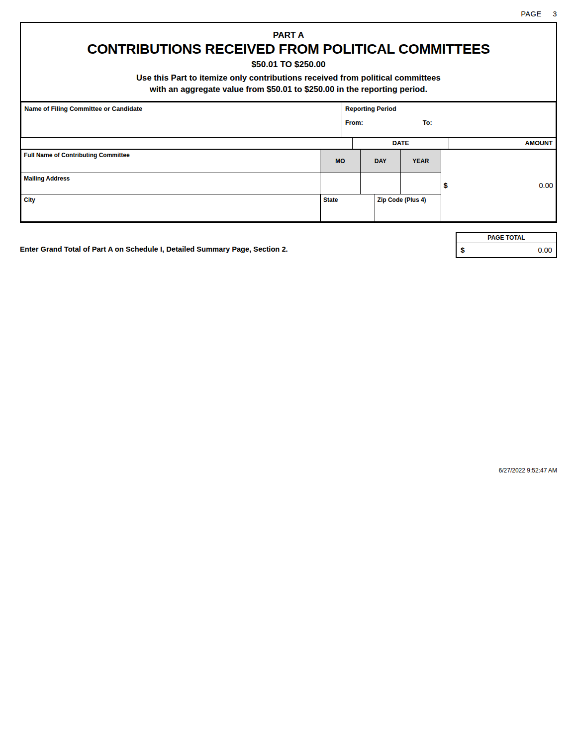PAGE 3
PART A
CONTRIBUTIONS RECEIVED FROM POLITICAL COMMITTEES
$50.01 TO $250.00
Use this Part to itemize only contributions received from political committees
with an aggregate value from $50.01 to $250.00 in the reporting period.
| Name of Filing Committee or Candidate | Reporting Period From: To: |
| | DATE | AMOUNT |
| Full Name of Contributing Committee | MO | DAY | YEAR | $ 0.00 |
| Mailing Address | | | |
| City | / State / Zip Code (Plus 4) / |
Enter Grand Total of Part A on Schedule I, Detailed Summary Page, Section 2.
PAGE TOTAL
$ 0.00
6/27/2022 9:52:47 AM